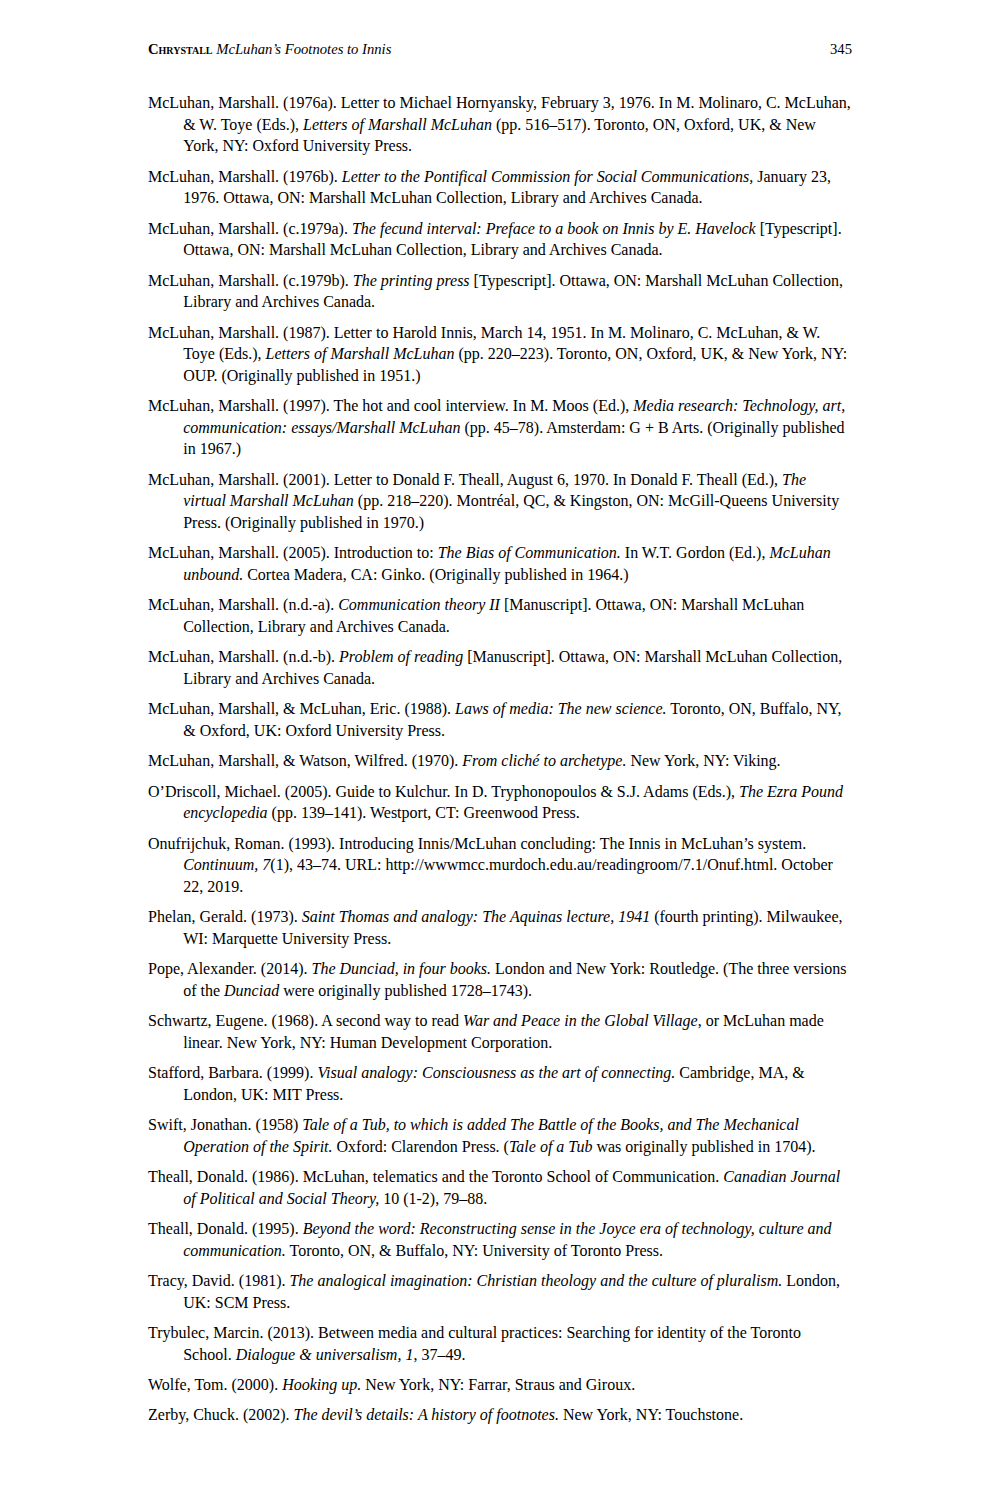Chrystall McLuhan’s Footnotes to Innis 345
McLuhan, Marshall. (1976a). Letter to Michael Hornyansky, February 3, 1976. In M. Molinaro, C. McLuhan, & W. Toye (Eds.), Letters of Marshall McLuhan (pp. 516–517). Toronto, ON, Oxford, UK, & New York, NY: Oxford University Press.
McLuhan, Marshall. (1976b). Letter to the Pontifical Commission for Social Communications, January 23, 1976. Ottawa, ON: Marshall McLuhan Collection, Library and Archives Canada.
McLuhan, Marshall. (c.1979a). The fecund interval: Preface to a book on Innis by E. Havelock [Typescript]. Ottawa, ON: Marshall McLuhan Collection, Library and Archives Canada.
McLuhan, Marshall. (c.1979b). The printing press [Typescript]. Ottawa, ON: Marshall McLuhan Collection, Library and Archives Canada.
McLuhan, Marshall. (1987). Letter to Harold Innis, March 14, 1951. In M. Molinaro, C. McLuhan, & W. Toye (Eds.), Letters of Marshall McLuhan (pp. 220–223). Toronto, ON, Oxford, UK, & New York, NY: OUP. (Originally published in 1951.)
McLuhan, Marshall. (1997). The hot and cool interview. In M. Moos (Ed.), Media research: Technology, art, communication: essays/Marshall McLuhan (pp. 45–78). Amsterdam: G + B Arts. (Originally published in 1967.)
McLuhan, Marshall. (2001). Letter to Donald F. Theall, August 6, 1970. In Donald F. Theall (Ed.), The virtual Marshall McLuhan (pp. 218–220). Montréal, QC, & Kingston, ON: McGill-Queens University Press. (Originally published in 1970.)
McLuhan, Marshall. (2005). Introduction to: The Bias of Communication. In W.T. Gordon (Ed.), McLuhan unbound. Cortea Madera, CA: Ginko. (Originally published in 1964.)
McLuhan, Marshall. (n.d.-a). Communication theory II [Manuscript]. Ottawa, ON: Marshall McLuhan Collection, Library and Archives Canada.
McLuhan, Marshall. (n.d.-b). Problem of reading [Manuscript]. Ottawa, ON: Marshall McLuhan Collection, Library and Archives Canada.
McLuhan, Marshall, & McLuhan, Eric. (1988). Laws of media: The new science. Toronto, ON, Buffalo, NY, & Oxford, UK: Oxford University Press.
McLuhan, Marshall, & Watson, Wilfred. (1970). From cliché to archetype. New York, NY: Viking.
O’Driscoll, Michael. (2005). Guide to Kulchur. In D. Tryphonopoulos & S.J. Adams (Eds.), The Ezra Pound encyclopedia (pp. 139–141). Westport, CT: Greenwood Press.
Onufrijchuk, Roman. (1993). Introducing Innis/McLuhan concluding: The Innis in McLuhan’s system. Continuum, 7(1), 43–74. URL: http://wwwmcc.murdoch.edu.au/readingroom/7.1/Onuf.html. October 22, 2019.
Phelan, Gerald. (1973). Saint Thomas and analogy: The Aquinas lecture, 1941 (fourth printing). Milwaukee, WI: Marquette University Press.
Pope, Alexander. (2014). The Dunciad, in four books. London and New York: Routledge. (The three versions of the Dunciad were originally published 1728–1743).
Schwartz, Eugene. (1968). A second way to read War and Peace in the Global Village, or McLuhan made linear. New York, NY: Human Development Corporation.
Stafford, Barbara. (1999). Visual analogy: Consciousness as the art of connecting. Cambridge, MA, & London, UK: MIT Press.
Swift, Jonathan. (1958) Tale of a Tub, to which is added The Battle of the Books, and The Mechanical Operation of the Spirit. Oxford: Clarendon Press. (Tale of a Tub was originally published in 1704).
Theall, Donald. (1986). McLuhan, telematics and the Toronto School of Communication. Canadian Journal of Political and Social Theory, 10 (1-2), 79–88.
Theall, Donald. (1995). Beyond the word: Reconstructing sense in the Joyce era of technology, culture and communication. Toronto, ON, & Buffalo, NY: University of Toronto Press.
Tracy, David. (1981). The analogical imagination: Christian theology and the culture of pluralism. London, UK: SCM Press.
Trybulec, Marcin. (2013). Between media and cultural practices: Searching for identity of the Toronto School. Dialogue & universalism, 1, 37–49.
Wolfe, Tom. (2000). Hooking up. New York, NY: Farrar, Straus and Giroux.
Zerby, Chuck. (2002). The devil’s details: A history of footnotes. New York, NY: Touchstone.